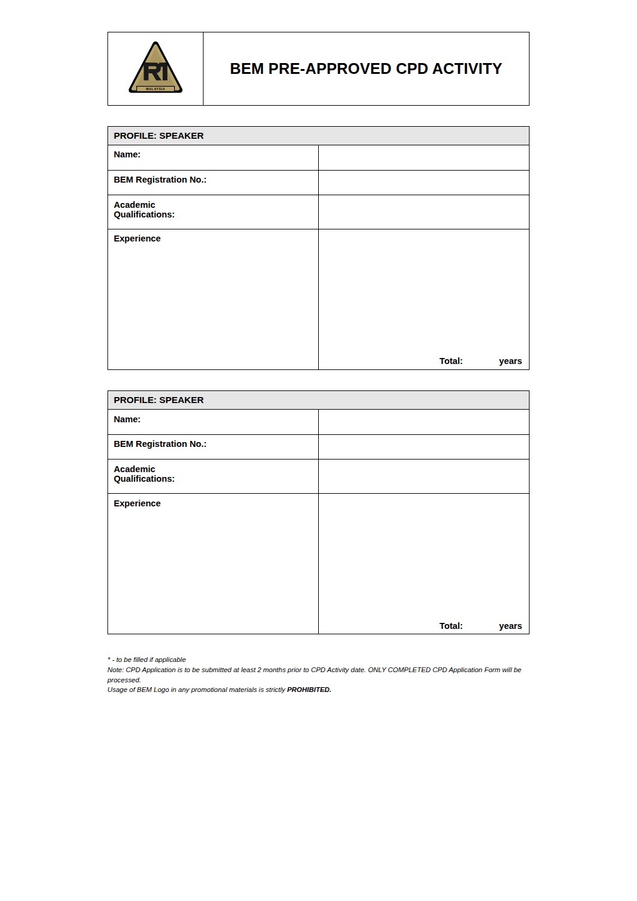MALAYSIA
BEM PRE-APPROVED CPD ACTIVITY
| PROFILE: SPEAKER |
| --- |
| Name: | |
| BEM Registration No.: | |
| Academic Qualifications: | |
| Experience | Total: years |
| PROFILE: SPEAKER |
| --- |
| Name: | |
| BEM Registration No.: | |
| Academic Qualifications: | |
| Experience | Total: years |
* - to be filled if applicable
Note: CPD Application is to be submitted at least 2 months prior to CPD Activity date. ONLY COMPLETED CPD Application Form will be processed.
Usage of BEM Logo in any promotional materials is strictly PROHIBITED.